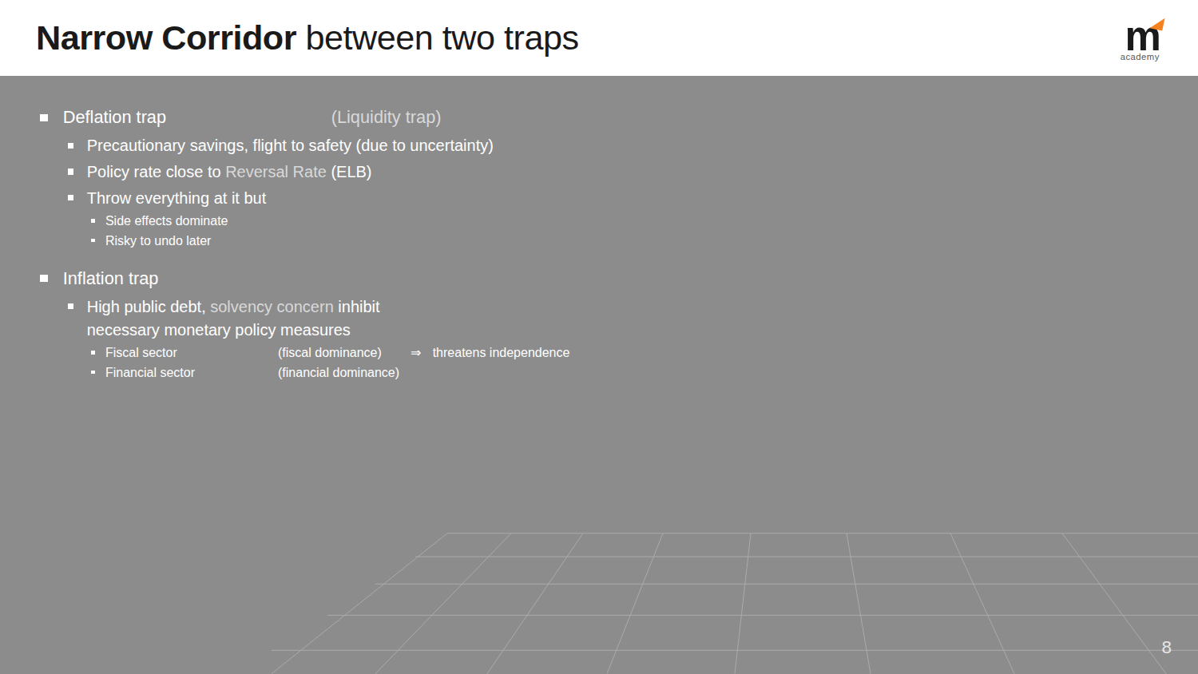Narrow Corridor between two traps
m
academy
Deflation trap (Liquidity trap)
Precautionary savings, flight to safety (due to uncertainty)
Policy rate close to Reversal Rate (ELB)
Throw everything at it but
Side effects dominate
Risky to undo later
Inflation trap
High public debt, solvency concern inhibit
necessary monetary policy measures
Fiscal sector(fiscal dominance)⇒threatens independence
Financial sector(financial dominance)
8